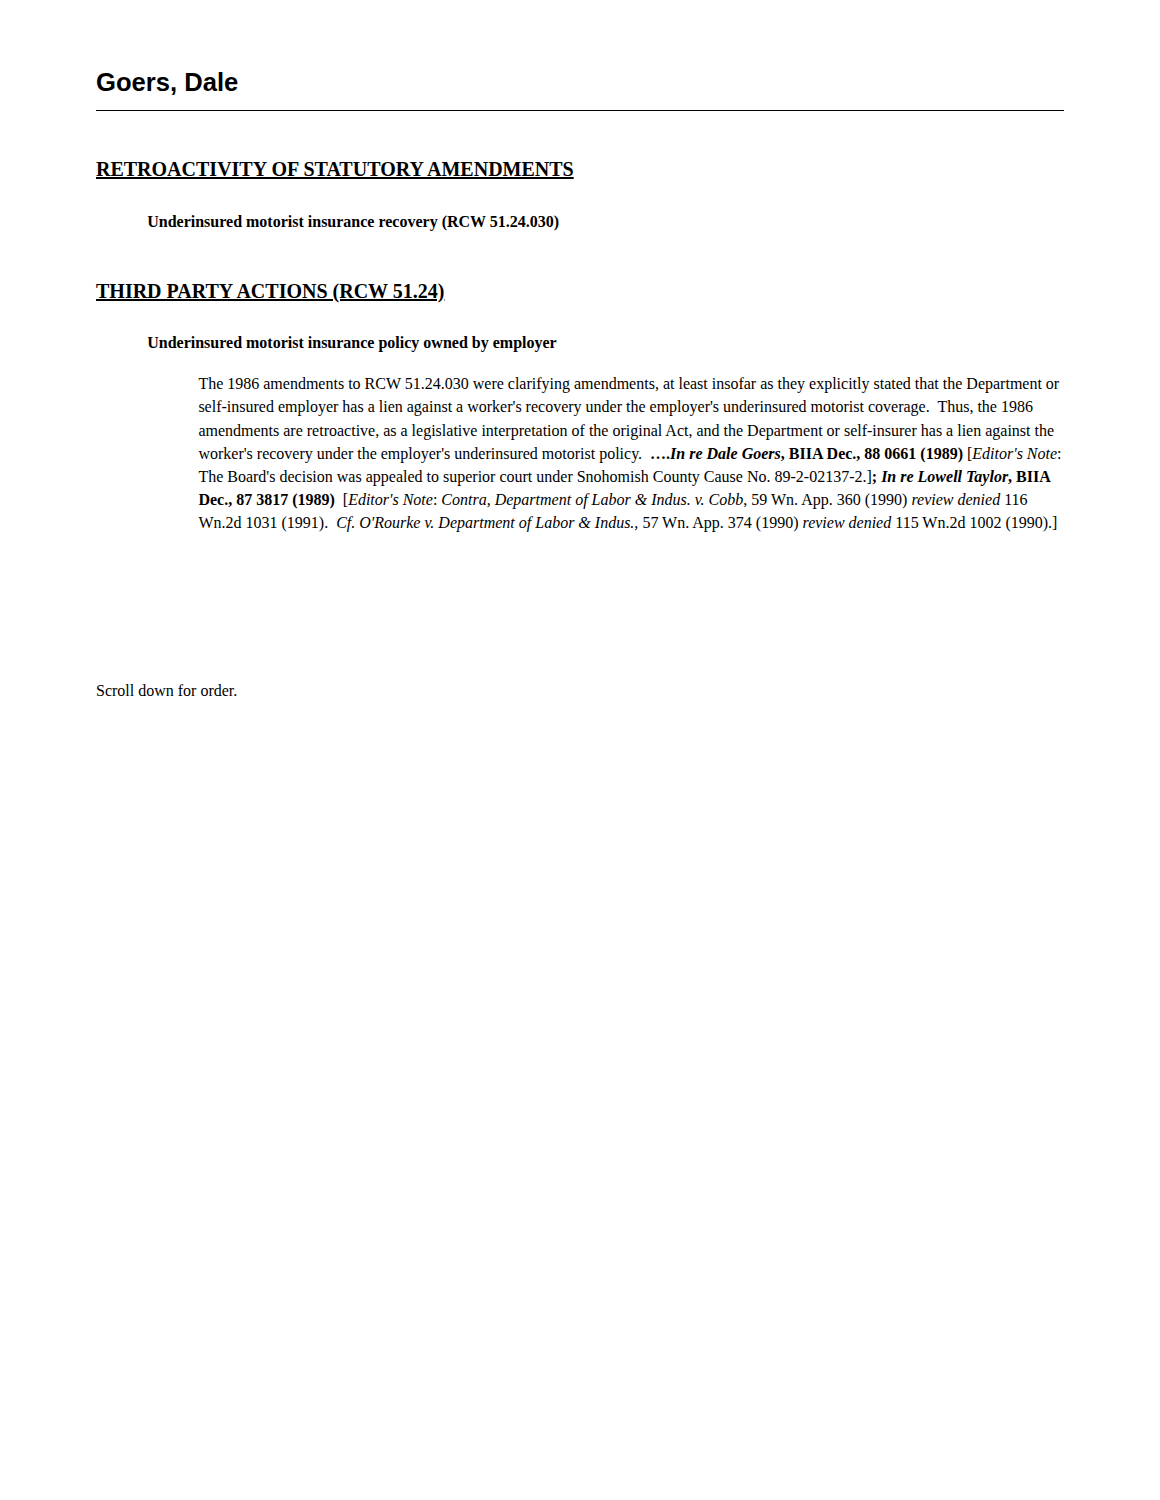Goers, Dale
RETROACTIVITY OF STATUTORY AMENDMENTS
Underinsured motorist insurance recovery (RCW 51.24.030)
THIRD PARTY ACTIONS (RCW 51.24)
Underinsured motorist insurance policy owned by employer
The 1986 amendments to RCW 51.24.030 were clarifying amendments, at least insofar as they explicitly stated that the Department or self-insured employer has a lien against a worker's recovery under the employer's underinsured motorist coverage. Thus, the 1986 amendments are retroactive, as a legislative interpretation of the original Act, and the Department or self-insurer has a lien against the worker's recovery under the employer's underinsured motorist policy. …. In re Dale Goers, BIIA Dec., 88 0661 (1989) [Editor's Note: The Board's decision was appealed to superior court under Snohomish County Cause No. 89-2-02137-2.]; In re Lowell Taylor, BIIA Dec., 87 3817 (1989) [Editor's Note: Contra, Department of Labor & Indus. v. Cobb, 59 Wn. App. 360 (1990) review denied 116 Wn.2d 1031 (1991). Cf. O'Rourke v. Department of Labor & Indus., 57 Wn. App. 374 (1990) review denied 115 Wn.2d 1002 (1990).]
Scroll down for order.